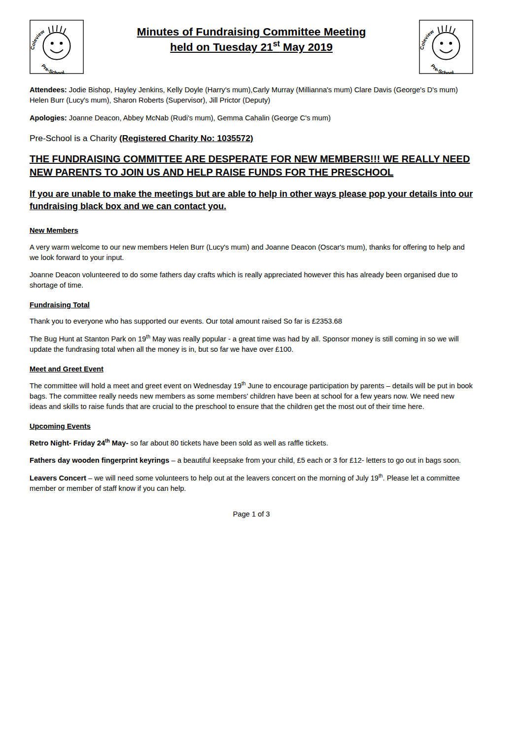Coleview Pre-School
Minutes of Fundraising Committee Meeting
held on Tuesday 21st May 2019
Coleview Pre-School
Attendees: Jodie Bishop, Hayley Jenkins, Kelly Doyle (Harry's mum),Carly Murray (Millianna's mum) Clare Davis (George's D's mum) Helen Burr (Lucy's mum), Sharon Roberts (Supervisor), Jill Prictor (Deputy)
Apologies: Joanne Deacon, Abbey McNab (Rudi's mum), Gemma Cahalin (George C's mum)
Pre-School is a Charity (Registered Charity No: 1035572)
THE FUNDRAISING COMMITTEE ARE DESPERATE FOR NEW MEMBERS!!! WE REALLY NEED NEW PARENTS TO JOIN US AND HELP RAISE FUNDS FOR THE PRESCHOOL
If you are unable to make the meetings but are able to help in other ways please pop your details into our fundraising black box and we can contact you.
New Members
A very warm welcome to our new members Helen Burr (Lucy's mum) and Joanne Deacon (Oscar's mum), thanks for offering to help and we look forward to your input.
Joanne Deacon volunteered to do some fathers day crafts which is really appreciated however this has already been organised due to shortage of time.
Fundraising Total
Thank you to everyone who has supported our events. Our total amount raised So far is £2353.68
The Bug Hunt at Stanton Park on 19th May was really popular - a great time was had by all. Sponsor money is still coming in so we will update the fundrasing total when all the money is in, but so far we have over £100.
Meet and Greet Event
The committee will hold a meet and greet event on Wednesday 19th June to encourage participation by parents – details will be put in book bags. The committee really needs new members as some members' children have been at school for a few years now. We need new ideas and skills to raise funds that are crucial to the preschool to ensure that the children get the most out of their time here.
Upcoming Events
Retro Night- Friday 24th May- so far about 80 tickets have been sold as well as raffle tickets.
Fathers day wooden fingerprint keyrings – a beautiful keepsake from your child, £5 each or 3 for £12- letters to go out in bags soon.
Leavers Concert – we will need some volunteers to help out at the leavers concert on the morning of July 19th. Please let a committee member or member of staff know if you can help.
Page 1 of 3